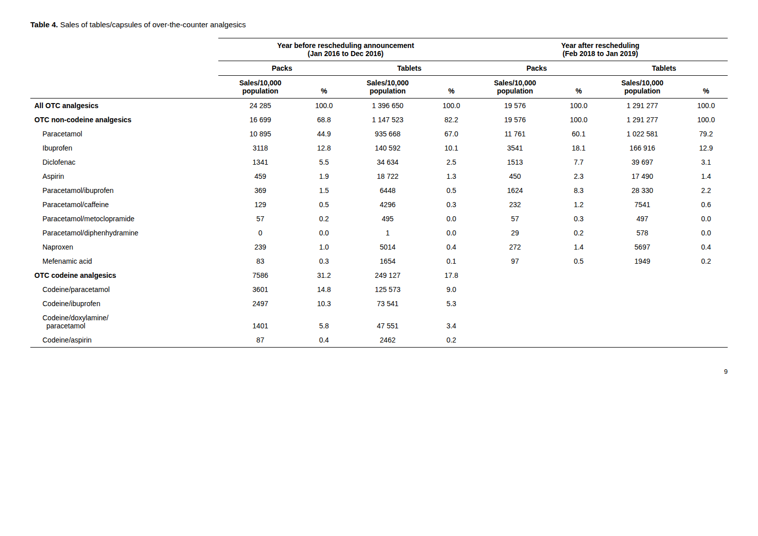Table 4. Sales of tables/capsules of over-the-counter analgesics
| | Year before rescheduling announcement (Jan 2016 to Dec 2016) | Year after rescheduling (Feb 2018 to Jan 2019) |
| --- | --- | --- |
| | Packs | Tablets | Packs | Tablets |
| | Sales/10,000 population | % | Sales/10,000 population | % | Sales/10,000 population | % | Sales/10,000 population | % |
| All OTC analgesics | 24 285 | 100.0 | 1 396 650 | 100.0 | 19 576 | 100.0 | 1 291 277 | 100.0 |
| OTC non-codeine analgesics | 16 699 | 68.8 | 1 147 523 | 82.2 | 19 576 | 100.0 | 1 291 277 | 100.0 |
| Paracetamol | 10 895 | 44.9 | 935 668 | 67.0 | 11 761 | 60.1 | 1 022 581 | 79.2 |
| Ibuprofen | 3118 | 12.8 | 140 592 | 10.1 | 3541 | 18.1 | 166 916 | 12.9 |
| Diclofenac | 1341 | 5.5 | 34 634 | 2.5 | 1513 | 7.7 | 39 697 | 3.1 |
| Aspirin | 459 | 1.9 | 18 722 | 1.3 | 450 | 2.3 | 17 490 | 1.4 |
| Paracetamol/ibuprofen | 369 | 1.5 | 6448 | 0.5 | 1624 | 8.3 | 28 330 | 2.2 |
| Paracetamol/caffeine | 129 | 0.5 | 4296 | 0.3 | 232 | 1.2 | 7541 | 0.6 |
| Paracetamol/metoclopramide | 57 | 0.2 | 495 | 0.0 | 57 | 0.3 | 497 | 0.0 |
| Paracetamol/diphenhydramine | 0 | 0.0 | 1 | 0.0 | 29 | 0.2 | 578 | 0.0 |
| Naproxen | 239 | 1.0 | 5014 | 0.4 | 272 | 1.4 | 5697 | 0.4 |
| Mefenamic acid | 83 | 0.3 | 1654 | 0.1 | 97 | 0.5 | 1949 | 0.2 |
| OTC codeine analgesics | 7586 | 31.2 | 249 127 | 17.8 | | | | |
| Codeine/paracetamol | 3601 | 14.8 | 125 573 | 9.0 | | | | |
| Codeine/ibuprofen | 2497 | 10.3 | 73 541 | 5.3 | | | | |
| Codeine/doxylamine/ paracetamol | 1401 | 5.8 | 47 551 | 3.4 | | | | |
| Codeine/aspirin | 87 | 0.4 | 2462 | 0.2 | | | | |
9